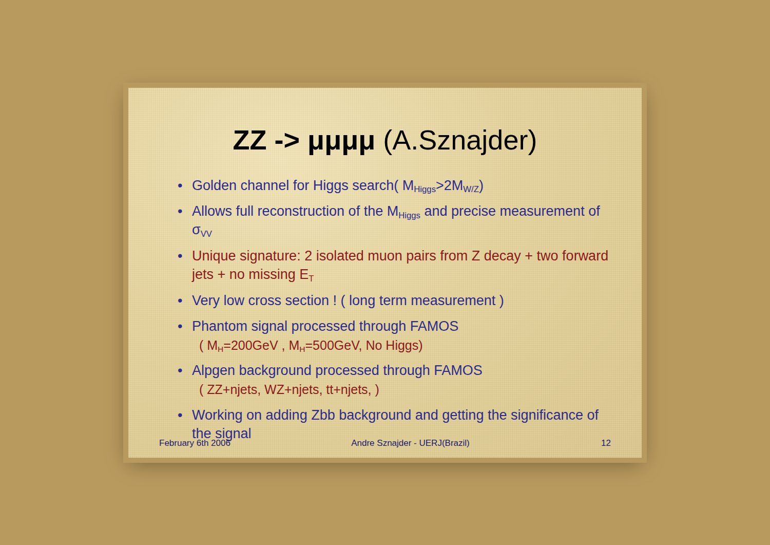ZZ -> μμμμ (A.Sznajder)
Golden channel for Higgs search( MHiggs>2MW/Z)
Allows full reconstruction of the MHiggs and precise measurement of σVV
Unique signature: 2 isolated muon pairs from Z decay + two forward jets + no missing ET
Very low cross section ! ( long term measurement )
Phantom signal processed through FAMOS ( MH=200GeV , MH=500GeV, No Higgs)
Alpgen background processed through FAMOS ( ZZ+njets, WZ+njets, tt+njets, )
Working on adding Zbb background and getting the significance of the signal
February 6th 2006
Andre Sznajder - UERJ(Brazil)
12